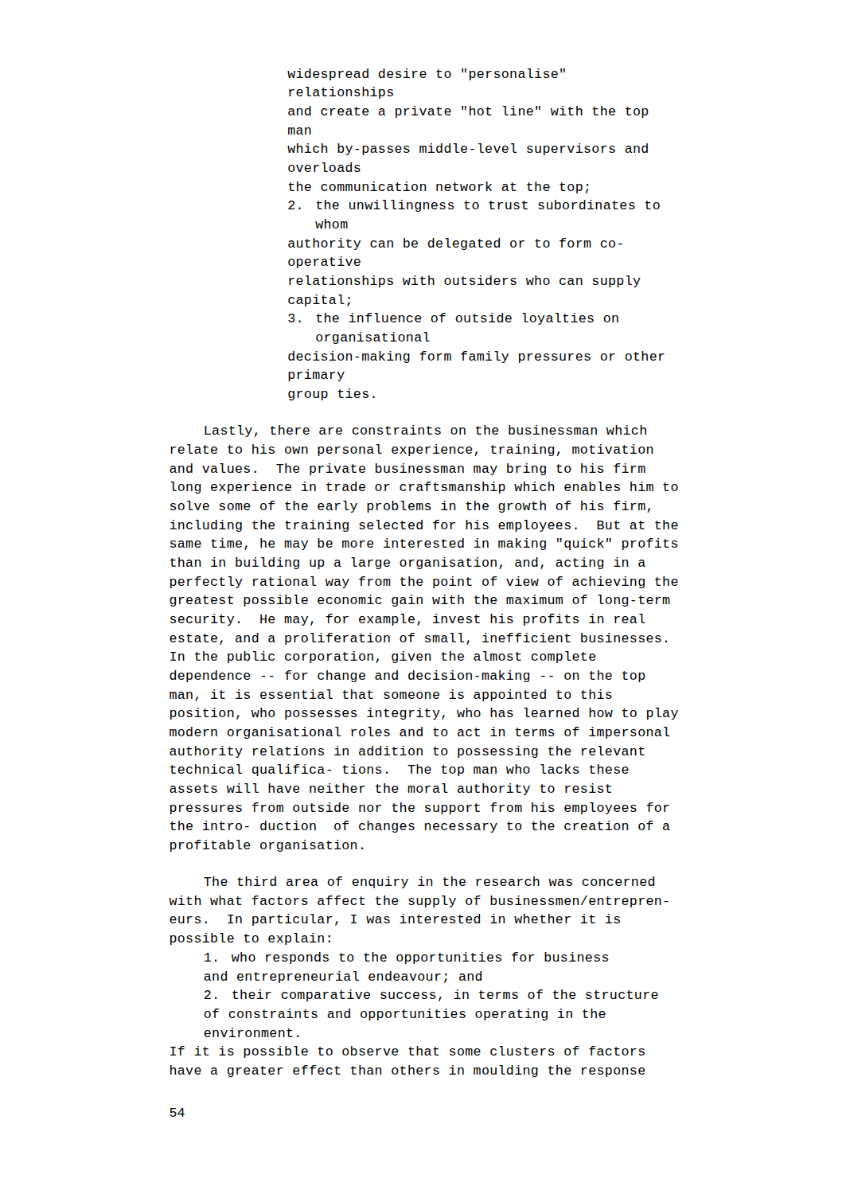widespread desire to "personalise" relationships
and create a private "hot line" with the top man
which by-passes middle-level supervisors and overloads
the communication network at the top;
2. the unwillingness to trust subordinates to whom
authority can be delegated or to form co-operative
relationships with outsiders who can supply capital;
3. the influence of outside loyalties on organisational
decision-making form family pressures or other primary
group ties.
Lastly, there are constraints on the businessman which relate to his own personal experience, training, motivation and values. The private businessman may bring to his firm long experience in trade or craftsmanship which enables him to solve some of the early problems in the growth of his firm, including the training selected for his employees. But at the same time, he may be more interested in making "quick" profits than in building up a large organisation, and, acting in a perfectly rational way from the point of view of achieving the greatest possible economic gain with the maximum of long-term security. He may, for example, invest his profits in real estate, and a proliferation of small, inefficient businesses. In the public corporation, given the almost complete dependence -- for change and decision-making -- on the top man, it is essential that someone is appointed to this position, who possesses integrity, who has learned how to play modern organisational roles and to act in terms of impersonal authority relations in addition to possessing the relevant technical qualifica- tions. The top man who lacks these assets will have neither the moral authority to resist pressures from outside nor the support from his employees for the intro- duction of changes necessary to the creation of a profitable organisation.
The third area of enquiry in the research was concerned with what factors affect the supply of businessmen/entrepren- eurs. In particular, I was interested in whether it is possible to explain:
1. who responds to the opportunities for business
and entrepreneurial endeavour; and
2. their comparative success, in terms of the structure
of constraints and opportunities operating in the
environment.
If it is possible to observe that some clusters of factors have a greater effect than others in moulding the response
54